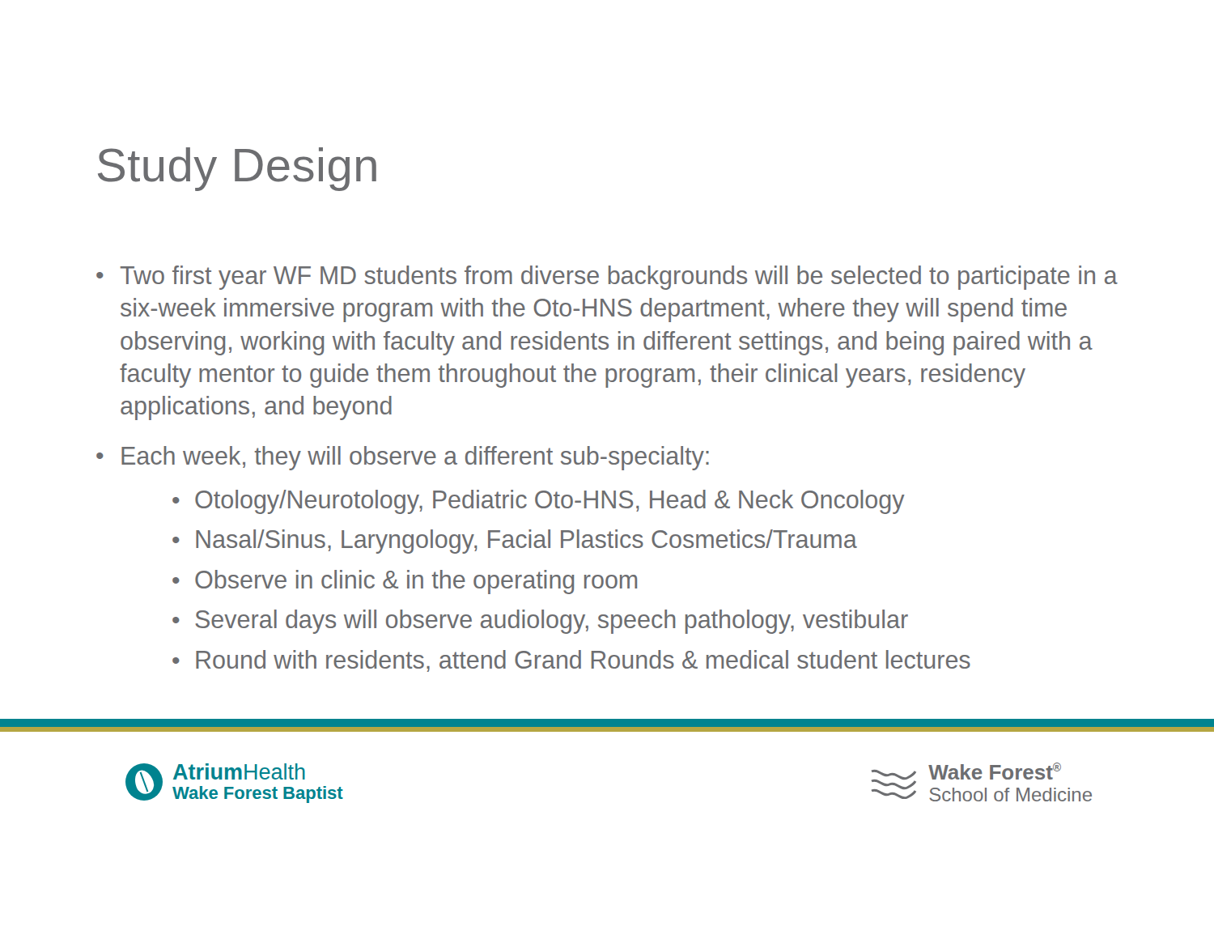Study Design
Two first year WF MD students from diverse backgrounds will be selected to participate in a six-week immersive program with the Oto-HNS department, where they will spend time observing, working with faculty and residents in different settings, and being paired with a faculty mentor to guide them throughout the program, their clinical years, residency applications, and beyond
Each week, they will observe a different sub-specialty:
Otology/Neurotology, Pediatric Oto-HNS, Head & Neck Oncology
Nasal/Sinus, Laryngology, Facial Plastics Cosmetics/Trauma
Observe in clinic & in the operating room
Several days will observe audiology, speech pathology, vestibular
Round with residents, attend Grand Rounds & medical student lectures
Atrium Health
Wake Forest Baptist
Wake Forest®
School of Medicine